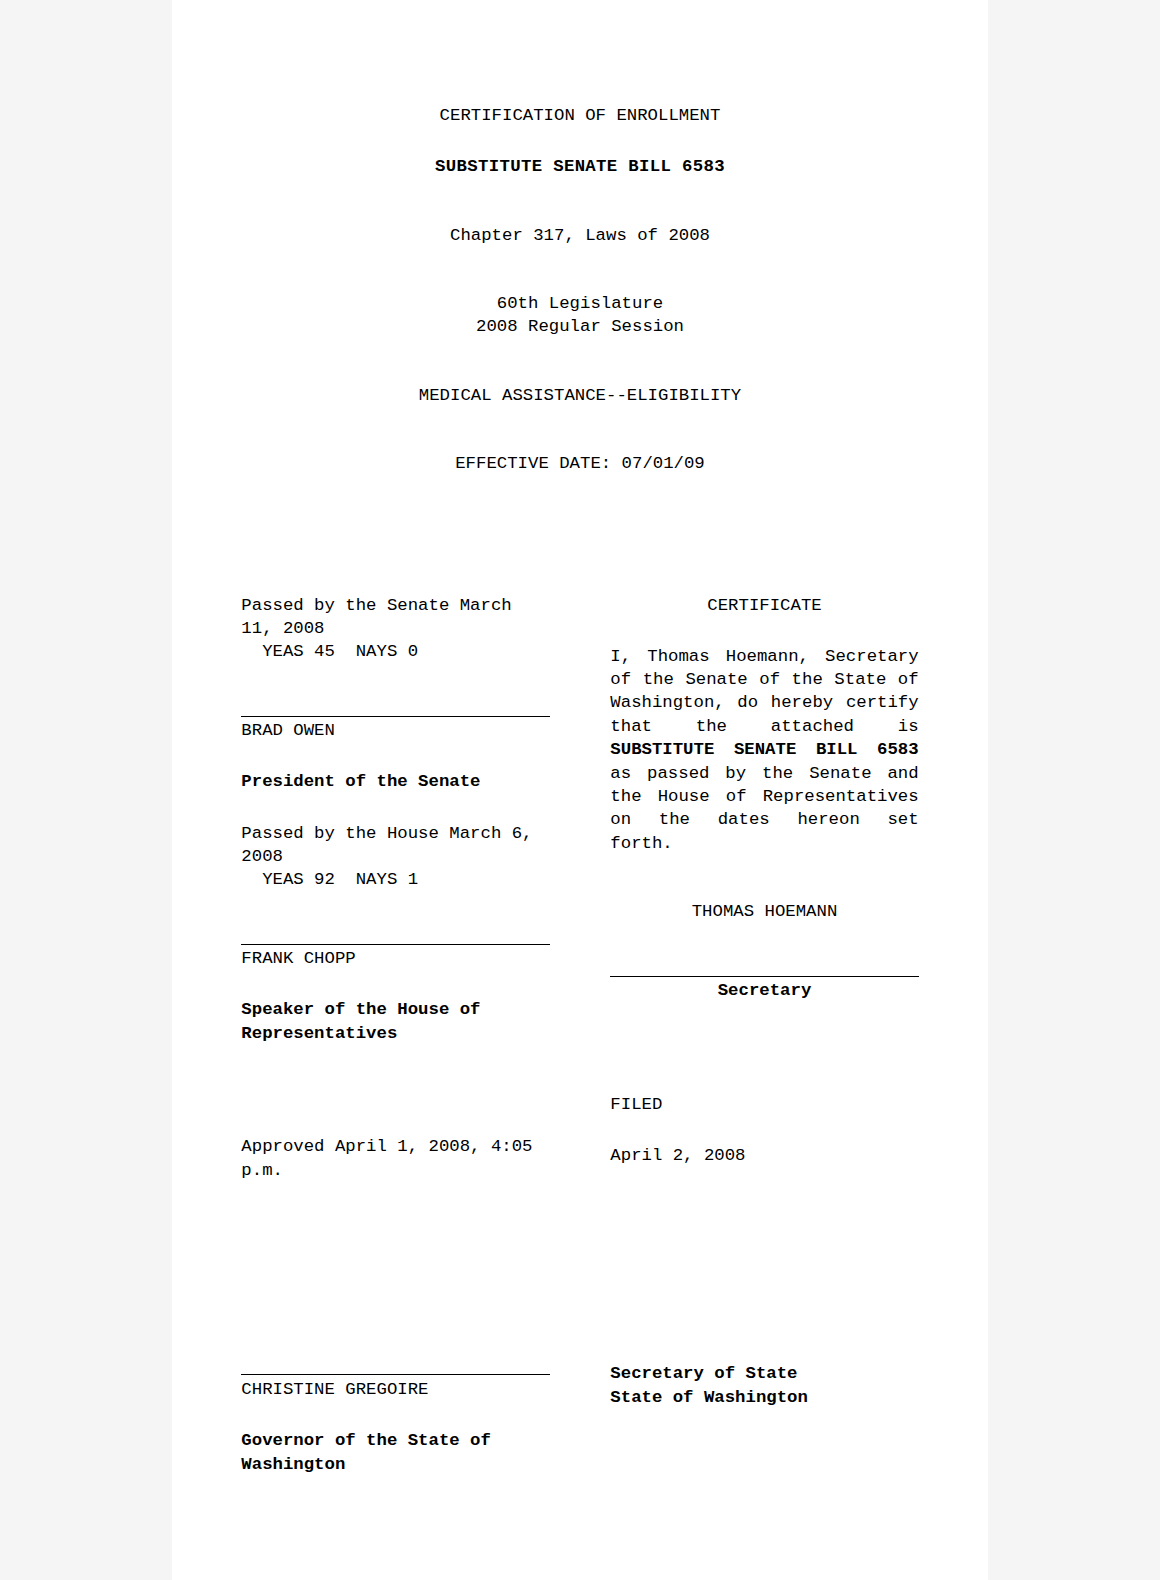CERTIFICATION OF ENROLLMENT
SUBSTITUTE SENATE BILL 6583
Chapter 317, Laws of 2008
60th Legislature
2008 Regular Session
MEDICAL ASSISTANCE--ELIGIBILITY
EFFECTIVE DATE: 07/01/09
Passed by the Senate March 11, 2008
YEAS 45 NAYS 0
BRAD OWEN
President of the Senate
Passed by the House March 6, 2008
YEAS 92 NAYS 1
FRANK CHOPP
Speaker of the House of Representatives
Approved April 1, 2008, 4:05 p.m.
CERTIFICATE
I, Thomas Hoemann, Secretary of the Senate of the State of Washington, do hereby certify that the attached is SUBSTITUTE SENATE BILL 6583 as passed by the Senate and the House of Representatives on the dates hereon set forth.
THOMAS HOEMANN
Secretary
FILED
April 2, 2008
CHRISTINE GREGOIRE
Governor of the State of Washington
Secretary of State
State of Washington